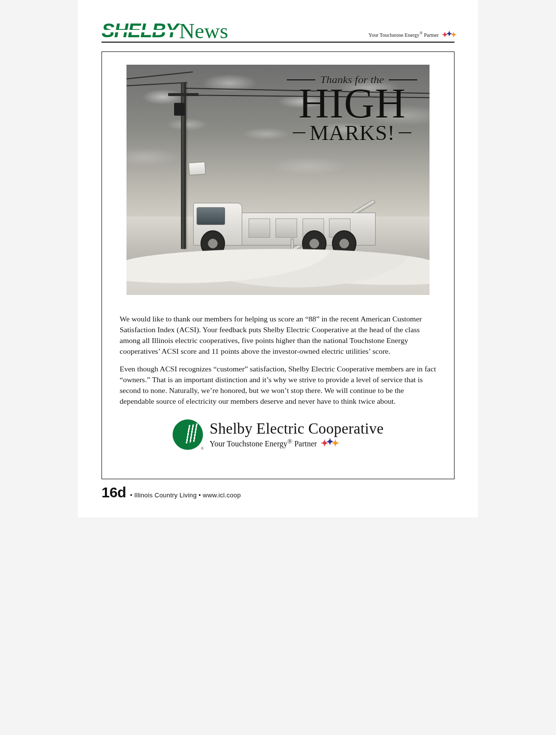SHELBY News
Your Touchstone Energy® Partner ✦ ✦ ✦
Thanks for the
HIGH
MARKS!
We would like to thank our members for helping us score an “88” in the recent American Customer Satisfaction Index (ACSI). Your feedback puts Shelby Electric Cooperative at the head of the class among all Illinois electric cooperatives, five points higher than the national Touchstone Energy cooperatives’ ACSI score and 11 points above the investor-owned electric utilities’ score.
Even though ACSI recognizes “customer” satisfaction, Shelby Electric Cooperative members are in fact “owners.” That is an important distinction and it’s why we strive to provide a level of service that is second to none. Naturally, we’re honored, but we won’t stop there. We will continue to be the dependable source of electricity our members deserve and never have to think twice about.
Shelby Electric Cooperative
Your Touchstone Energy® Partner ✦ ✦ ✦
16d • Illinois Country Living • www.icl.coop